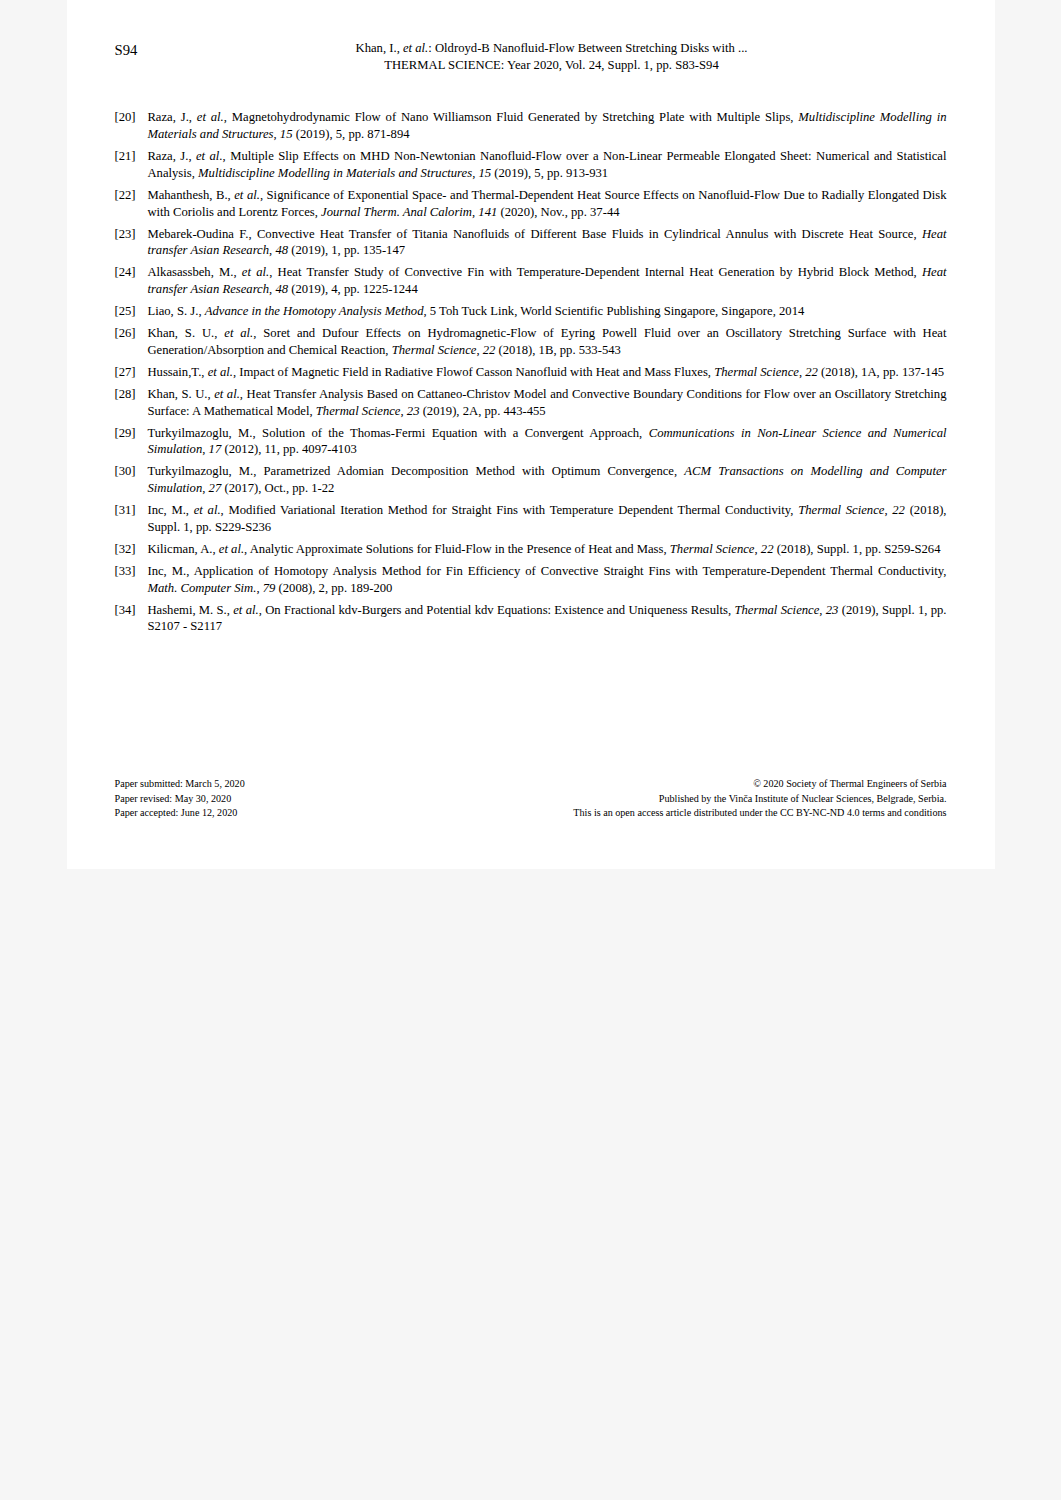S94
Khan, I., et al.: Oldroyd-B Nanofluid-Flow Between Stretching Disks with ... THERMAL SCIENCE: Year 2020, Vol. 24, Suppl. 1, pp. S83-S94
[20] Raza, J., et al., Magnetohydrodynamic Flow of Nano Williamson Fluid Generated by Stretching Plate with Multiple Slips, Multidiscipline Modelling in Materials and Structures, 15 (2019), 5, pp. 871-894
[21] Raza, J., et al., Multiple Slip Effects on MHD Non-Newtonian Nanofluid-Flow over a Non-Linear Permeable Elongated Sheet: Numerical and Statistical Analysis, Multidiscipline Modelling in Materials and Structures, 15 (2019), 5, pp. 913-931
[22] Mahanthesh, B., et al., Significance of Exponential Space- and Thermal-Dependent Heat Source Effects on Nanofluid-Flow Due to Radially Elongated Disk with Coriolis and Lorentz Forces, Journal Therm. Anal Calorim, 141 (2020), Nov., pp. 37-44
[23] Mebarek-Oudina F., Convective Heat Transfer of Titania Nanofluids of Different Base Fluids in Cylindrical Annulus with Discrete Heat Source, Heat transfer Asian Research, 48 (2019), 1, pp. 135-147
[24] Alkasassbeh, M., et al., Heat Transfer Study of Convective Fin with Temperature-Dependent Internal Heat Generation by Hybrid Block Method, Heat transfer Asian Research, 48 (2019), 4, pp. 1225-1244
[25] Liao, S. J., Advance in the Homotopy Analysis Method, 5 Toh Tuck Link, World Scientific Publishing Singapore, Singapore, 2014
[26] Khan, S. U., et al., Soret and Dufour Effects on Hydromagnetic-Flow of Eyring Powell Fluid over an Oscillatory Stretching Surface with Heat Generation/Absorption and Chemical Reaction, Thermal Science, 22 (2018), 1B, pp. 533-543
[27] Hussain,T., et al., Impact of Magnetic Field in Radiative Flowof Casson Nanofluid with Heat and Mass Fluxes, Thermal Science, 22 (2018), 1A, pp. 137-145
[28] Khan, S. U., et al., Heat Transfer Analysis Based on Cattaneo-Christov Model and Convective Boundary Conditions for Flow over an Oscillatory Stretching Surface: A Mathematical Model, Thermal Science, 23 (2019), 2A, pp. 443-455
[29] Turkyilmazoglu, M., Solution of the Thomas-Fermi Equation with a Convergent Approach, Communications in Non-Linear Science and Numerical Simulation, 17 (2012), 11, pp. 4097-4103
[30] Turkyilmazoglu, M., Parametrized Adomian Decomposition Method with Optimum Convergence, ACM Transactions on Modelling and Computer Simulation, 27 (2017), Oct., pp. 1-22
[31] Inc, M., et al., Modified Variational Iteration Method for Straight Fins with Temperature Dependent Thermal Conductivity, Thermal Science, 22 (2018), Suppl. 1, pp. S229-S236
[32] Kilicman, A., et al., Analytic Approximate Solutions for Fluid-Flow in the Presence of Heat and Mass, Thermal Science, 22 (2018), Suppl. 1, pp. S259-S264
[33] Inc, M., Application of Homotopy Analysis Method for Fin Efficiency of Convective Straight Fins with Temperature-Dependent Thermal Conductivity, Math. Computer Sim., 79 (2008), 2, pp. 189-200
[34] Hashemi, M. S., et al., On Fractional kdv-Burgers and Potential kdv Equations: Existence and Uniqueness Results, Thermal Science, 23 (2019), Suppl. 1, pp. S2107 - S2117
Paper submitted: March 5, 2020
Paper revised: May 30, 2020
Paper accepted: June 12, 2020
© 2020 Society of Thermal Engineers of Serbia
Published by the Vinča Institute of Nuclear Sciences, Belgrade, Serbia.
This is an open access article distributed under the CC BY-NC-ND 4.0 terms and conditions